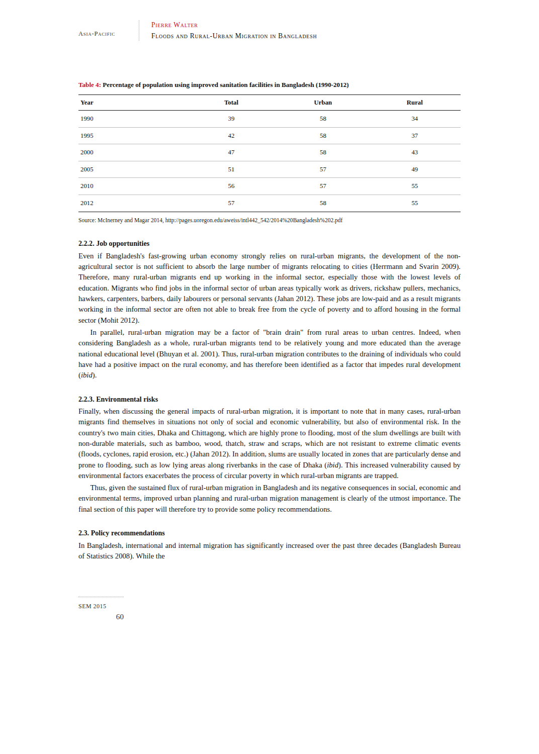Asia-Pacific
Pierre Walter
Floods and Rural-Urban Migration in Bangladesh
Table 4: Percentage of population using improved sanitation facilities in Bangladesh (1990-2012)
| Year | Total | Urban | Rural |
| --- | --- | --- | --- |
| 1990 | 39 | 58 | 34 |
| 1995 | 42 | 58 | 37 |
| 2000 | 47 | 58 | 43 |
| 2005 | 51 | 57 | 49 |
| 2010 | 56 | 57 | 55 |
| 2012 | 57 | 58 | 55 |
Source: McInerney and Magar 2014, http://pages.uoregon.edu/aweiss/intl442_542/2014%20Bangladesh%202.pdf
2.2.2. Job opportunities
Even if Bangladesh's fast-growing urban economy strongly relies on rural-urban migrants, the development of the non-agricultural sector is not sufficient to absorb the large number of migrants relocating to cities (Herrmann and Svarin 2009). Therefore, many rural-urban migrants end up working in the informal sector, especially those with the lowest levels of education. Migrants who find jobs in the informal sector of urban areas typically work as drivers, rickshaw pullers, mechanics, hawkers, carpenters, barbers, daily labourers or personal servants (Jahan 2012). These jobs are low-paid and as a result migrants working in the informal sector are often not able to break free from the cycle of poverty and to afford housing in the formal sector (Mohit 2012).
In parallel, rural-urban migration may be a factor of "brain drain" from rural areas to urban centres. Indeed, when considering Bangladesh as a whole, rural-urban migrants tend to be relatively young and more educated than the average national educational level (Bhuyan et al. 2001). Thus, rural-urban migration contributes to the draining of individuals who could have had a positive impact on the rural economy, and has therefore been identified as a factor that impedes rural development (ibid).
2.2.3. Environmental risks
Finally, when discussing the general impacts of rural-urban migration, it is important to note that in many cases, rural-urban migrants find themselves in situations not only of social and economic vulnerability, but also of environmental risk. In the country's two main cities, Dhaka and Chittagong, which are highly prone to flooding, most of the slum dwellings are built with non-durable materials, such as bamboo, wood, thatch, straw and scraps, which are not resistant to extreme climatic events (floods, cyclones, rapid erosion, etc.) (Jahan 2012). In addition, slums are usually located in zones that are particularly dense and prone to flooding, such as low lying areas along riverbanks in the case of Dhaka (ibid). This increased vulnerability caused by environmental factors exacerbates the process of circular poverty in which rural-urban migrants are trapped.
Thus, given the sustained flux of rural-urban migration in Bangladesh and its negative consequences in social, economic and environmental terms, improved urban planning and rural-urban migration management is clearly of the utmost importance. The final section of this paper will therefore try to provide some policy recommendations.
2.3. Policy recommendations
In Bangladesh, international and internal migration has significantly increased over the past three decades (Bangladesh Bureau of Statistics 2008). While the
SEM 2015
60